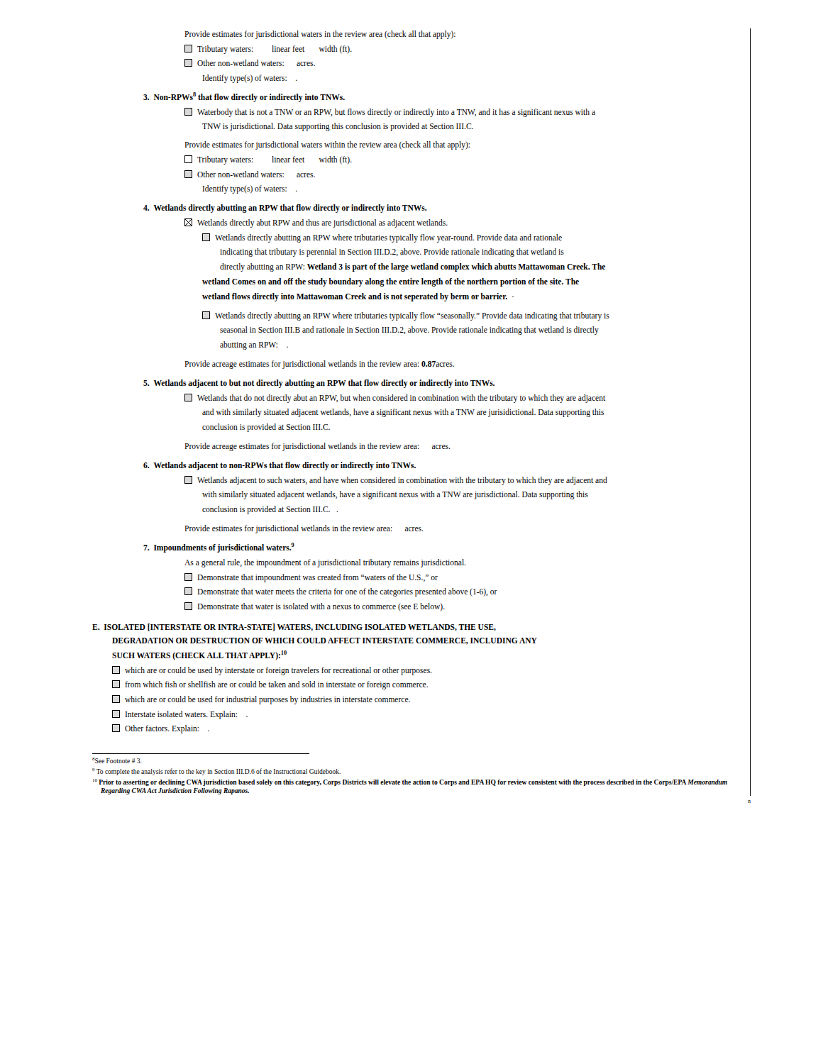Provide estimates for jurisdictional waters in the review area (check all that apply):
Tributary waters: linear feet width (ft).
Other non-wetland waters: acres.
Identify type(s) of waters: .
3. Non-RPWs8 that flow directly or indirectly into TNWs.
Waterbody that is not a TNW or an RPW, but flows directly or indirectly into a TNW, and it has a significant nexus with a
TNW is jurisdictional. Data supporting this conclusion is provided at Section III.C.
Provide estimates for jurisdictional waters within the review area (check all that apply):
Tributary waters: linear feet width (ft).
Other non-wetland waters: acres.
Identify type(s) of waters: .
4. Wetlands directly abutting an RPW that flow directly or indirectly into TNWs.
Wetlands directly abut RPW and thus are jurisdictional as adjacent wetlands.
Wetlands directly abutting an RPW where tributaries typically flow year-round. Provide data and rationale
indicating that tributary is perennial in Section III.D.2, above. Provide rationale indicating that wetland is
directly abutting an RPW: Wetland 3 is part of the large wetland complex which abutts Mattawoman Creek. The
wetland Comes on and off the study boundary along the entire length of the northern portion of the site. The
wetland flows directly into Mattawoman Creek and is not seperated by berm or barrier. ·
Wetlands directly abutting an RPW where tributaries typically flow “seasonally.” Provide data indicating that tributary is
seasonal in Section III.B and rationale in Section III.D.2, above. Provide rationale indicating that wetland is directly
abutting an RPW: .
Provide acreage estimates for jurisdictional wetlands in the review area: 0.87acres.
5. Wetlands adjacent to but not directly abutting an RPW that flow directly or indirectly into TNWs.
Wetlands that do not directly abut an RPW, but when considered in combination with the tributary to which they are adjacent
and with similarly situated adjacent wetlands, have a significant nexus with a TNW are jurisidictional. Data supporting this
conclusion is provided at Section III.C.
Provide acreage estimates for jurisdictional wetlands in the review area: acres.
6. Wetlands adjacent to non-RPWs that flow directly or indirectly into TNWs.
Wetlands adjacent to such waters, and have when considered in combination with the tributary to which they are adjacent and
with similarly situated adjacent wetlands, have a significant nexus with a TNW are jurisdictional. Data supporting this
conclusion is provided at Section III.C. .
Provide estimates for jurisdictional wetlands in the review area: acres.
7. Impoundments of jurisdictional waters.9
As a general rule, the impoundment of a jurisdictional tributary remains jurisdictional.
Demonstrate that impoundment was created from “waters of the U.S.,” or
Demonstrate that water meets the criteria for one of the categories presented above (1-6), or
Demonstrate that water is isolated with a nexus to commerce (see E below).
E. ISOLATED [INTERSTATE OR INTRA-STATE] WATERS, INCLUDING ISOLATED WETLANDS, THE USE,
DEGRADATION OR DESTRUCTION OF WHICH COULD AFFECT INTERSTATE COMMERCE, INCLUDING ANY
SUCH WATERS (CHECK ALL THAT APPLY):10
which are or could be used by interstate or foreign travelers for recreational or other purposes.
from which fish or shellfish are or could be taken and sold in interstate or foreign commerce.
which are or could be used for industrial purposes by industries in interstate commerce.
Interstate isolated waters. Explain: .
Other factors. Explain: .
8See Footnote # 3.
9 To complete the analysis refer to the key in Section III.D.6 of the Instructional Guidebook.
10 Prior to asserting or declining CWA jurisdiction based solely on this category, Corps Districts will elevate the action to Corps and EPA HQ for review consistent with the process described in the Corps/EPA Memorandum Regarding CWA Act Jurisdiction Following Rapanos.
ⁿ